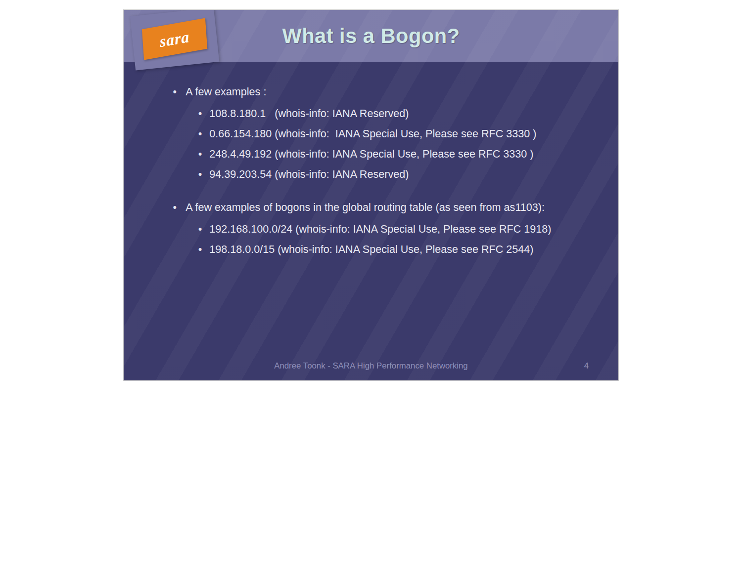sara
What is a Bogon?
A few examples :
108.8.180.1 (whois-info: IANA Reserved)
0.66.154.180 (whois-info: IANA Special Use, Please see RFC 3330 )
248.4.49.192 (whois-info: IANA Special Use, Please see RFC 3330 )
94.39.203.54 (whois-info: IANA Reserved)
A few examples of bogons in the global routing table (as seen from as1103):
192.168.100.0/24 (whois-info: IANA Special Use, Please see RFC 1918)
198.18.0.0/15 (whois-info: IANA Special Use, Please see RFC 2544)
Andree Toonk - SARA High Performance Networking 4